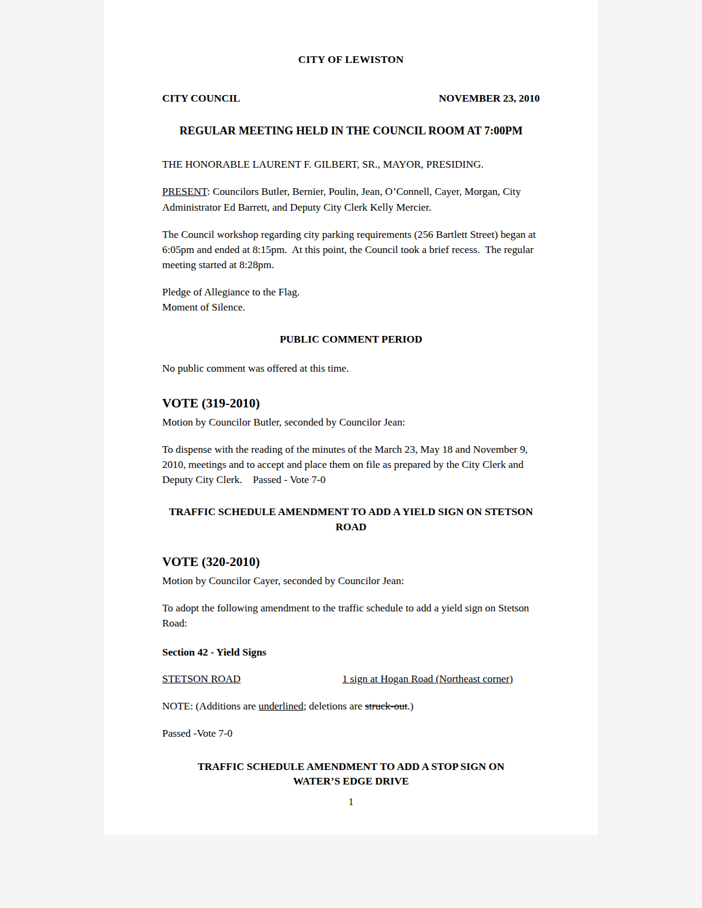CITY OF LEWISTON
CITY COUNCIL NOVEMBER 23, 2010
REGULAR MEETING HELD IN THE COUNCIL ROOM AT 7:00PM
THE HONORABLE LAURENT F. GILBERT, SR., MAYOR, PRESIDING.
PRESENT: Councilors Butler, Bernier, Poulin, Jean, O’Connell, Cayer, Morgan, City Administrator Ed Barrett, and Deputy City Clerk Kelly Mercier.
The Council workshop regarding city parking requirements (256 Bartlett Street) began at 6:05pm and ended at 8:15pm. At this point, the Council took a brief recess. The regular meeting started at 8:28pm.
Pledge of Allegiance to the Flag.
Moment of Silence.
PUBLIC COMMENT PERIOD
No public comment was offered at this time.
VOTE (319-2010)
Motion by Councilor Butler, seconded by Councilor Jean:
To dispense with the reading of the minutes of the March 23, May 18 and November 9, 2010, meetings and to accept and place them on file as prepared by the City Clerk and Deputy City Clerk. Passed - Vote 7-0
TRAFFIC SCHEDULE AMENDMENT TO ADD A YIELD SIGN ON STETSON ROAD
VOTE (320-2010)
Motion by Councilor Cayer, seconded by Councilor Jean:
To adopt the following amendment to the traffic schedule to add a yield sign on Stetson Road:
Section 42 - Yield Signs
STETSON ROAD 1 sign at Hogan Road (Northeast corner)
NOTE: (Additions are underlined; deletions are struck-out.)
Passed -Vote 7-0
TRAFFIC SCHEDULE AMENDMENT TO ADD A STOP SIGN ON
WATER’S EDGE DRIVE
1